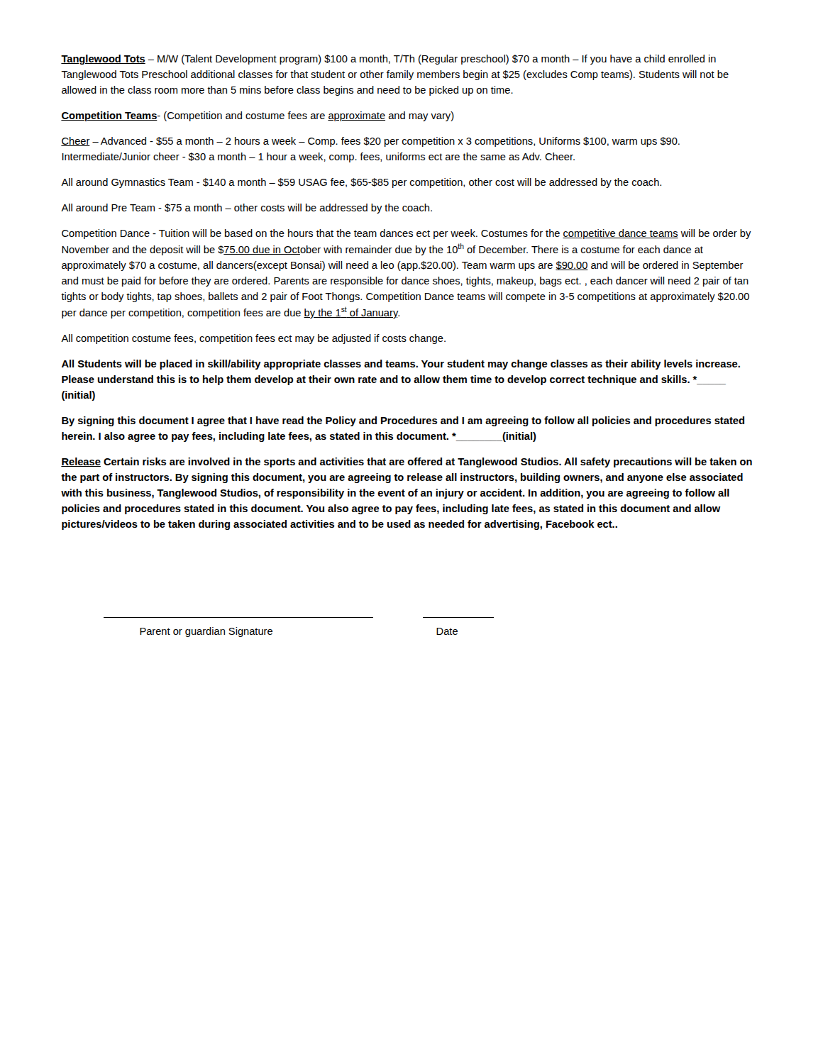Tanglewood Tots – M/W (Talent Development program) $100 a month, T/Th (Regular preschool) $70 a month – If you have a child enrolled in Tanglewood Tots Preschool additional classes for that student or other family members begin at $25 (excludes Comp teams). Students will not be allowed in the class room more than 5 mins before class begins and need to be picked up on time.
Competition Teams- (Competition and costume fees are approximate and may vary)
Cheer – Advanced - $55 a month – 2 hours a week – Comp. fees $20 per competition x 3 competitions, Uniforms $100, warm ups $90. Intermediate/Junior cheer - $30 a month – 1 hour a week, comp. fees, uniforms ect are the same as Adv. Cheer.
All around Gymnastics Team - $140 a month – $59 USAG fee, $65-$85 per competition, other cost will be addressed by the coach.
All around Pre Team - $75 a month – other costs will be addressed by the coach.
Competition Dance - Tuition will be based on the hours that the team dances ect per week. Costumes for the competitive dance teams will be order by November and the deposit will be $75.00 due in October with remainder due by the 10th of December. There is a costume for each dance at approximately $70 a costume, all dancers(except Bonsai) will need a leo (app.$20.00). Team warm ups are $90.00 and will be ordered in September and must be paid for before they are ordered. Parents are responsible for dance shoes, tights, makeup, bags ect. , each dancer will need 2 pair of tan tights or body tights, tap shoes, ballets and 2 pair of Foot Thongs. Competition Dance teams will compete in 3-5 competitions at approximately $20.00 per dance per competition, competition fees are due by the 1st of January.
All competition costume fees, competition fees ect may be adjusted if costs change.
All Students will be placed in skill/ability appropriate classes and teams. Your student may change classes as their ability levels increase. Please understand this is to help them develop at their own rate and to allow them time to develop correct technique and skills. *_____ (initial)
By signing this document I agree that I have read the Policy and Procedures and I am agreeing to follow all policies and procedures stated herein. I also agree to pay fees, including late fees, as stated in this document. *________(initial)
Release Certain risks are involved in the sports and activities that are offered at Tanglewood Studios. All safety precautions will be taken on the part of instructors. By signing this document, you are agreeing to release all instructors, building owners, and anyone else associated with this business, Tanglewood Studios, of responsibility in the event of an injury or accident. In addition, you are agreeing to follow all policies and procedures stated in this document. You also agree to pay fees, including late fees, as stated in this document and allow pictures/videos to be taken during associated activities and to be used as needed for advertising, Facebook ect..
Parent or guardian SignatureDate